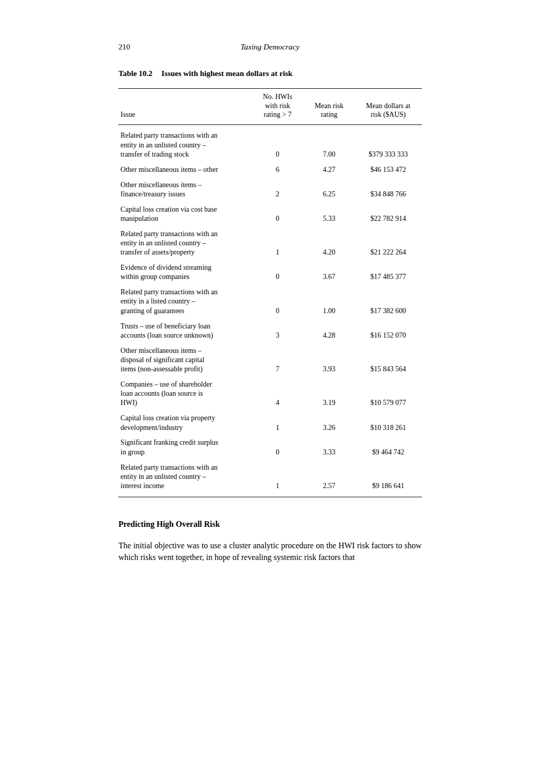210 Taxing Democracy
Table 10.2 Issues with highest mean dollars at risk
| Issue | No. HWIs with risk rating > 7 | Mean risk rating | Mean dollars at risk ($AUS) |
| --- | --- | --- | --- |
| Related party transactions with an entity in an unlisted country – transfer of trading stock | 0 | 7.00 | $379 333 333 |
| Other miscellaneous items – other | 6 | 4.27 | $46 153 472 |
| Other miscellaneous items – finance/treasury issues | 2 | 6.25 | $34 848 766 |
| Capital loss creation via cost base manipulation | 0 | 5.33 | $22 782 914 |
| Related party transactions with an entity in an unlisted country – transfer of assets/property | 1 | 4.20 | $21 222 264 |
| Evidence of dividend streaming within group companies | 0 | 3.67 | $17 485 377 |
| Related party transactions with an entity in a listed country – granting of guarantees | 0 | 1.00 | $17 382 600 |
| Trusts – use of beneficiary loan accounts (loan source unknown) | 3 | 4.28 | $16 152 070 |
| Other miscellaneous items – disposal of significant capital items (non-assessable profit) | 7 | 3.93 | $15 843 564 |
| Companies – use of shareholder loan accounts (loan source is HWI) | 4 | 3.19 | $10 579 077 |
| Capital loss creation via property development/industry | 1 | 3.26 | $10 318 261 |
| Significant franking credit surplus in group | 0 | 3.33 | $9 464 742 |
| Related party transactions with an entity in an unlisted country – interest income | 1 | 2.57 | $9 186 641 |
Predicting High Overall Risk
The initial objective was to use a cluster analytic procedure on the HWI risk factors to show which risks went together, in hope of revealing systemic risk factors that